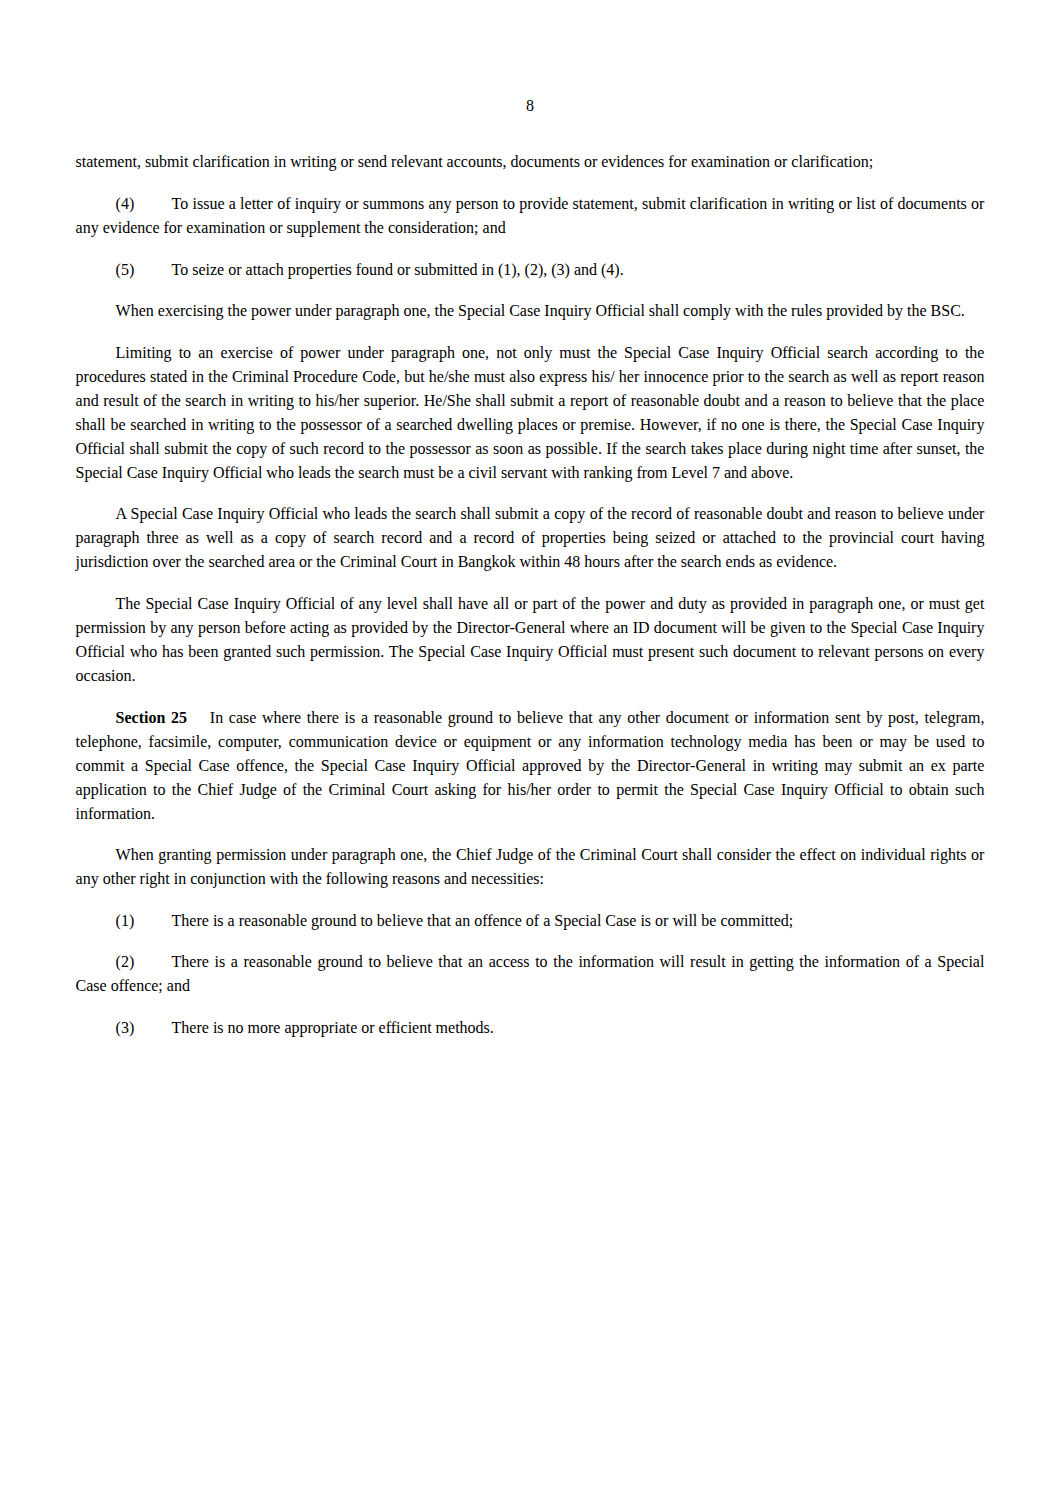8
statement, submit clarification in writing or send relevant accounts, documents or evidences for examination or clarification;
(4) To issue a letter of inquiry or summons any person to provide statement, submit clarification in writing or list of documents or any evidence for examination or supplement the consideration; and
(5) To seize or attach properties found or submitted in (1), (2), (3) and (4).
When exercising the power under paragraph one, the Special Case Inquiry Official shall comply with the rules provided by the BSC.
Limiting to an exercise of power under paragraph one, not only must the Special Case Inquiry Official search according to the procedures stated in the Criminal Procedure Code, but he/she must also express his/ her innocence prior to the search as well as report reason and result of the search in writing to his/her superior. He/She shall submit a report of reasonable doubt and a reason to believe that the place shall be searched in writing to the possessor of a searched dwelling places or premise. However, if no one is there, the Special Case Inquiry Official shall submit the copy of such record to the possessor as soon as possible. If the search takes place during night time after sunset, the Special Case Inquiry Official who leads the search must be a civil servant with ranking from Level 7 and above.
A Special Case Inquiry Official who leads the search shall submit a copy of the record of reasonable doubt and reason to believe under paragraph three as well as a copy of search record and a record of properties being seized or attached to the provincial court having jurisdiction over the searched area or the Criminal Court in Bangkok within 48 hours after the search ends as evidence.
The Special Case Inquiry Official of any level shall have all or part of the power and duty as provided in paragraph one, or must get permission by any person before acting as provided by the Director-General where an ID document will be given to the Special Case Inquiry Official who has been granted such permission. The Special Case Inquiry Official must present such document to relevant persons on every occasion.
Section 25 In case where there is a reasonable ground to believe that any other document or information sent by post, telegram, telephone, facsimile, computer, communication device or equipment or any information technology media has been or may be used to commit a Special Case offence, the Special Case Inquiry Official approved by the Director-General in writing may submit an ex parte application to the Chief Judge of the Criminal Court asking for his/her order to permit the Special Case Inquiry Official to obtain such information.
When granting permission under paragraph one, the Chief Judge of the Criminal Court shall consider the effect on individual rights or any other right in conjunction with the following reasons and necessities:
(1) There is a reasonable ground to believe that an offence of a Special Case is or will be committed;
(2) There is a reasonable ground to believe that an access to the information will result in getting the information of a Special Case offence; and
(3) There is no more appropriate or efficient methods.